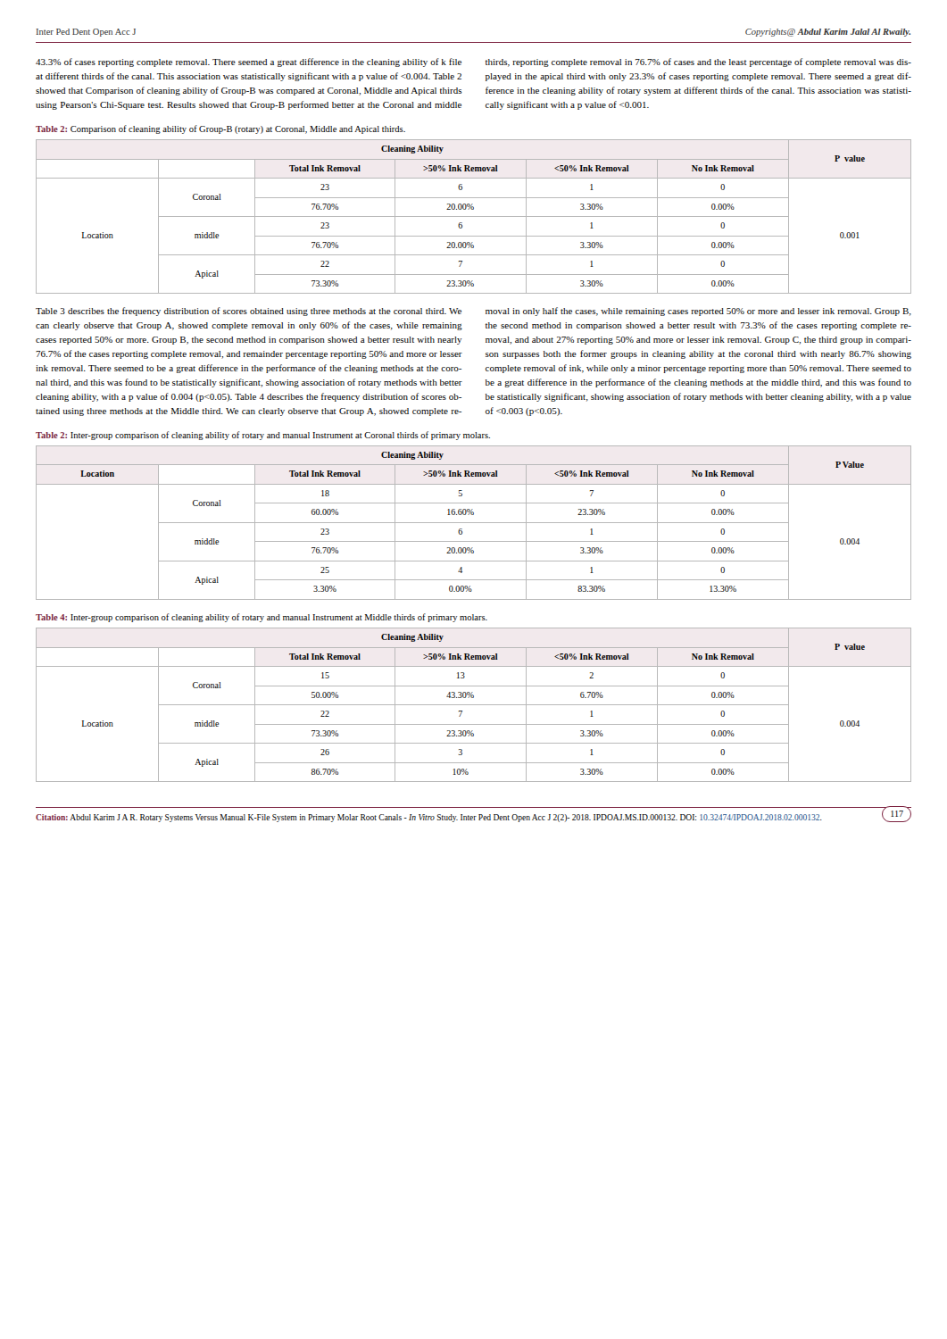Inter Ped Dent Open Acc J
Copyrights@ Abdul Karim Jalal Al Rwaily.
43.3% of cases reporting complete removal. There seemed a great difference in the cleaning ability of k file at different thirds of the canal. This association was statistically significant with a p value of <0.004. Table 2 showed that Comparison of cleaning ability of Group-B was compared at Coronal, Middle and Apical thirds using Pearson's Chi-Square test. Results showed that Group-B performed better at the Coronal and middle thirds, reporting complete removal in 76.7% of cases and the least percentage of complete removal was displayed in the apical third with only 23.3% of cases reporting complete removal. There seemed a great difference in the cleaning ability of rotary system at different thirds of the canal. This association was statistically significant with a p value of <0.001.
Table 2: Comparison of cleaning ability of Group-B (rotary) at Coronal, Middle and Apical thirds.
| Cleaning Ability | P value |
| --- | --- |
| | | Total Ink Removal | >50% Ink Removal | <50% Ink Removal | No Ink Removal |
| Location | Coronal | 23 | 6 | 1 | 0 | 0.001 |
| 76.70% | 20.00% | 3.30% | 0.00% |
| middle | 23 | 6 | 1 | 0 |
| 76.70% | 20.00% | 3.30% | 0.00% |
| Apical | 22 | 7 | 1 | 0 |
| 73.30% | 23.30% | 3.30% | 0.00% |
Table 3 describes the frequency distribution of scores obtained using three methods at the coronal third. We can clearly observe that Group A, showed complete removal in only 60% of the cases, while remaining cases reported 50% or more. Group B, the second method in comparison showed a better result with nearly 76.7% of the cases reporting complete removal, and remainder percentage reporting 50% and more or lesser ink removal. There seemed to be a great difference in the performance of the cleaning methods at the coronal third, and this was found to be statistically significant, showing association of rotary methods with better cleaning ability, with a p value of 0.004 (p<0.05). Table 4 describes the frequency distribution of scores obtained using three methods at the Middle third. We can clearly observe that Group A, showed complete removal in only half the cases, while remaining cases reported 50% or more and lesser ink removal. Group B, the second method in comparison showed a better result with 73.3% of the cases reporting complete removal, and about 27% reporting 50% and more or lesser ink removal. Group C, the third group in comparison surpasses both the former groups in cleaning ability at the coronal third with nearly 86.7% showing complete removal of ink, while only a minor percentage reporting more than 50% removal. There seemed to be a great difference in the performance of the cleaning methods at the middle third, and this was found to be statistically significant, showing association of rotary methods with better cleaning ability, with a p value of <0.003 (p<0.05).
Table 2: Inter-group comparison of cleaning ability of rotary and manual Instrument at Coronal thirds of primary molars.
| Cleaning Ability | P Value |
| --- | --- |
| Location | | Total Ink Removal | >50% Ink Removal | <50% Ink Removal | No Ink Removal |
| | Coronal | 18 | 5 | 7 | 0 | 0.004 |
| 60.00% | 16.60% | 23.30% | 0.00% |
| middle | 23 | 6 | 1 | 0 |
| 76.70% | 20.00% | 3.30% | 0.00% |
| Apical | 25 | 4 | 1 | 0 |
| 3.30% | 0.00% | 83.30% | 13.30% |
Table 4: Inter-group comparison of cleaning ability of rotary and manual Instrument at Middle thirds of primary molars.
| Cleaning Ability | P value |
| --- | --- |
| | | Total Ink Removal | >50% Ink Removal | <50% Ink Removal | No Ink Removal |
| Location | Coronal | 15 | 13 | 2 | 0 | 0.004 |
| 50.00% | 43.30% | 6.70% | 0.00% |
| middle | 22 | 7 | 1 | 0 |
| 73.30% | 23.30% | 3.30% | 0.00% |
| Apical | 26 | 3 | 1 | 0 |
| 86.70% | 10% | 3.30% | 0.00% |
Citation: Abdul Karim J A R. Rotary Systems Versus Manual K-File System in Primary Molar Root Canals - In Vitro Study. Inter Ped Dent Open Acc J 2(2)- 2018. IPDOAJ.MS.ID.000132. DOI: 10.32474/IPDOAJ.2018.02.000132. 117